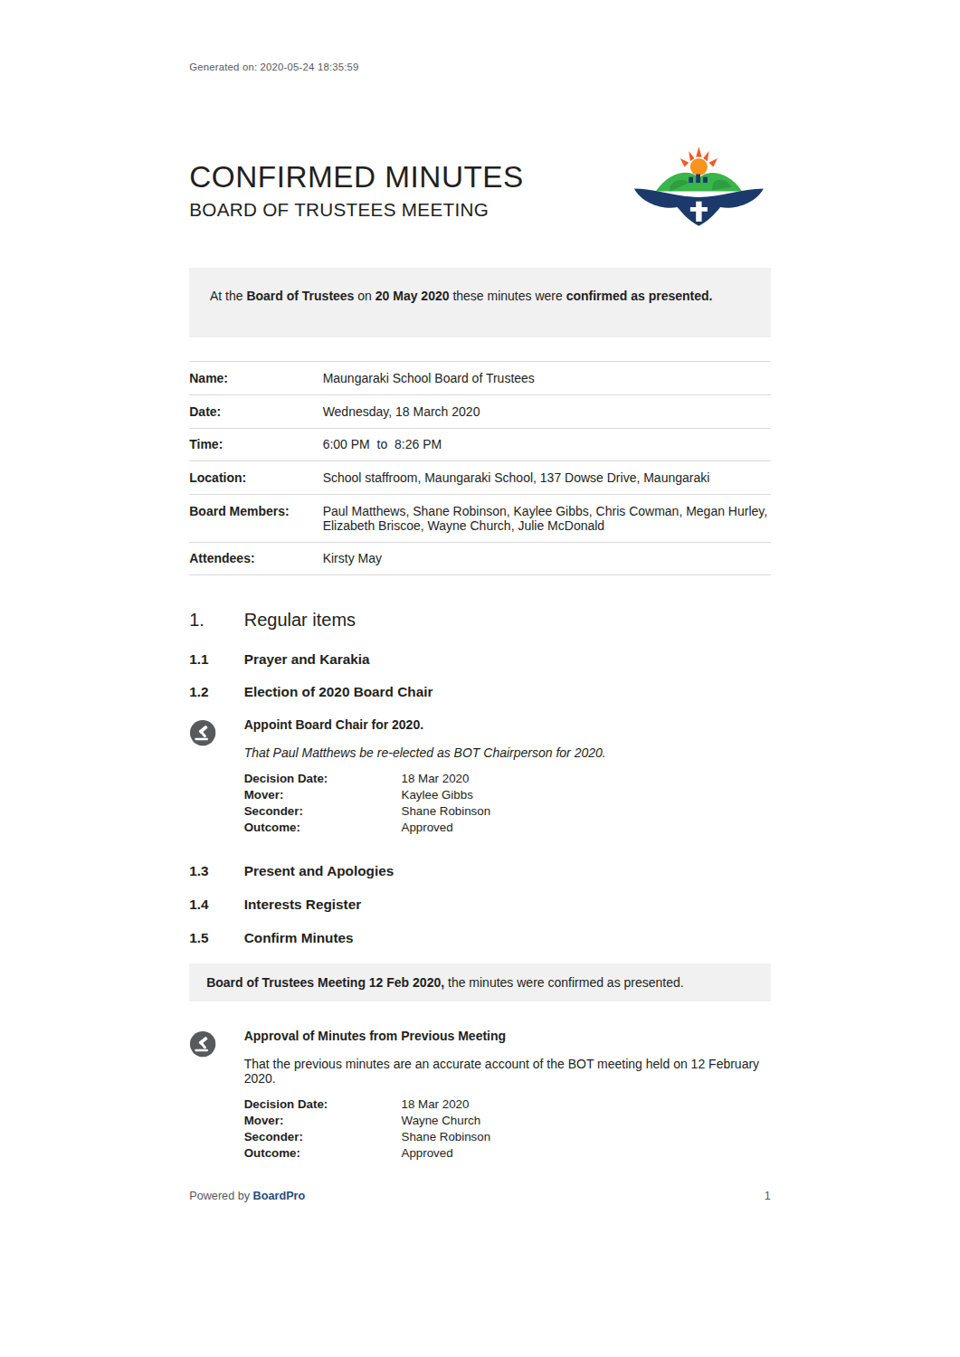Generated on: 2020-05-24 18:35:59
CONFIRMED MINUTES
BOARD OF TRUSTEES MEETING
At the Board of Trustees on 20 May 2020 these minutes were confirmed as presented.
| Name: | Maungaraki School Board of Trustees |
| Date: | Wednesday, 18 March 2020 |
| Time: | 6:00 PM to 8:26 PM |
| Location: | School staffroom, Maungaraki School, 137 Dowse Drive, Maungaraki |
| Board Members: | Paul Matthews, Shane Robinson, Kaylee Gibbs, Chris Cowman, Megan Hurley, Elizabeth Briscoe, Wayne Church, Julie McDonald |
| Attendees: | Kirsty May |
1. Regular items
1.1 Prayer and Karakia
1.2 Election of 2020 Board Chair
Appoint Board Chair for 2020.
That Paul Matthews be re-elected as BOT Chairperson for 2020.
| Decision Date: | 18 Mar 2020 |
| Mover: | Kaylee Gibbs |
| Seconder: | Shane Robinson |
| Outcome: | Approved |
1.3 Present and Apologies
1.4 Interests Register
1.5 Confirm Minutes
Board of Trustees Meeting 12 Feb 2020, the minutes were confirmed as presented.
Approval of Minutes from Previous Meeting
That the previous minutes are an accurate account of the BOT meeting held on 12 February 2020.
| Decision Date: | 18 Mar 2020 |
| Mover: | Wayne Church |
| Seconder: | Shane Robinson |
| Outcome: | Approved |
Powered by BoardPro
1